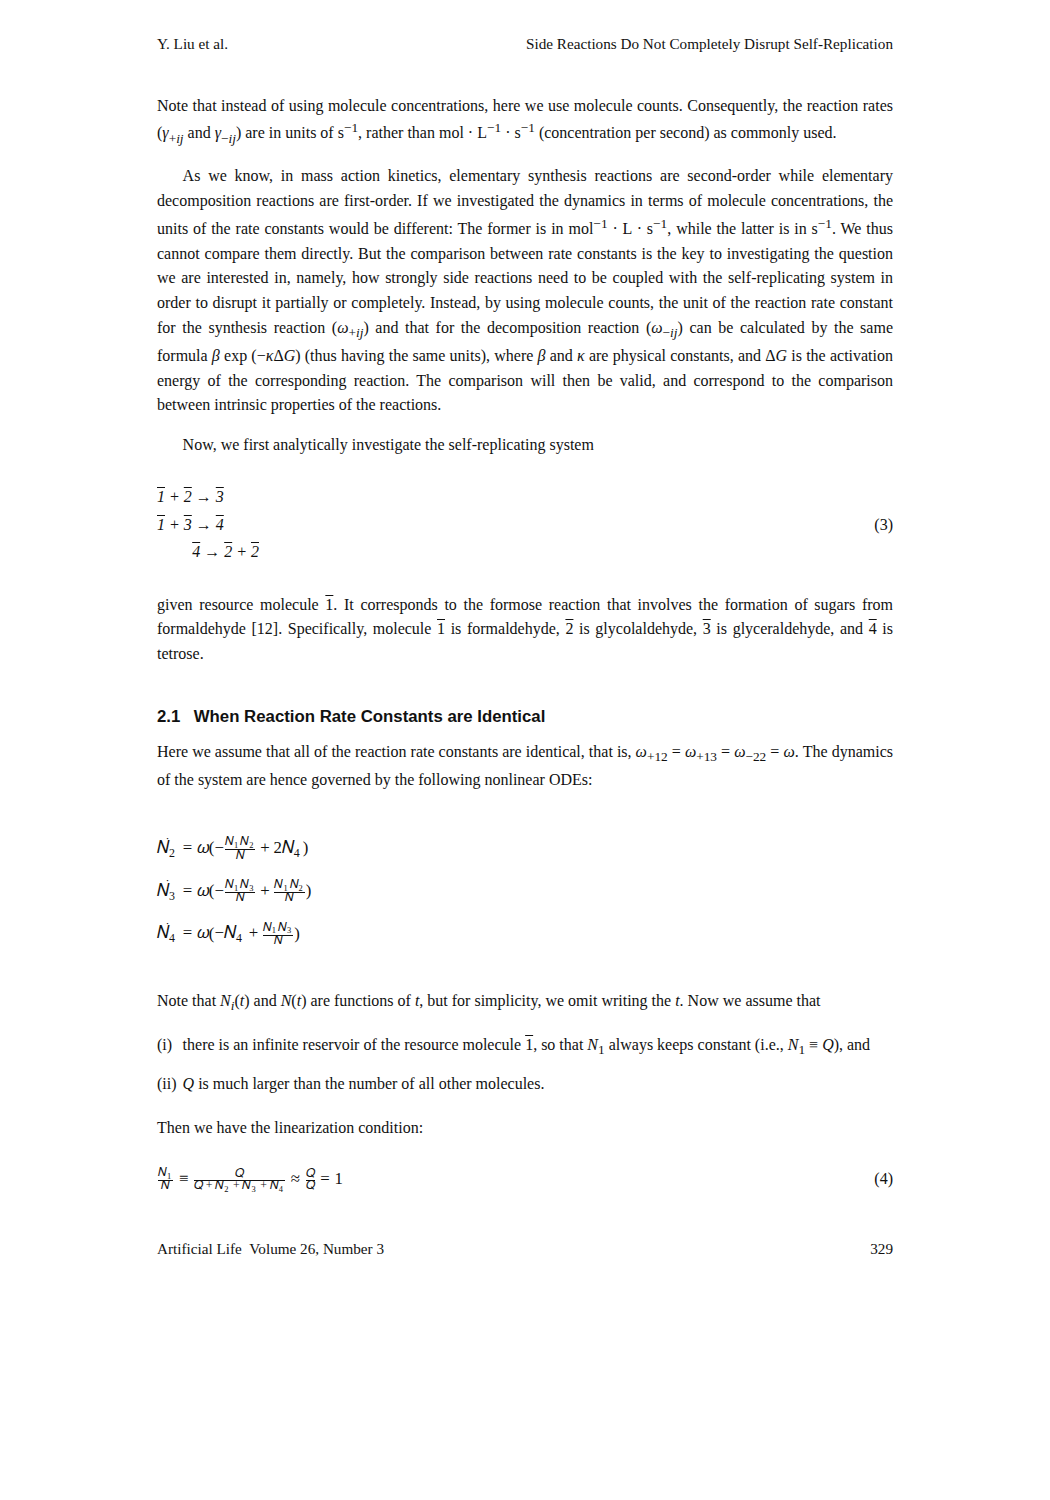Y. Liu et al. Side Reactions Do Not Completely Disrupt Self-Replication
Note that instead of using molecule concentrations, here we use molecule counts. Consequently, the reaction rates (γ+ij and γ−ij) are in units of s−1, rather than mol · L−1 · s−1 (concentration per second) as commonly used.
As we know, in mass action kinetics, elementary synthesis reactions are second-order while elementary decomposition reactions are first-order. If we investigated the dynamics in terms of molecule concentrations, the units of the rate constants would be different: The former is in mol−1 · L · s−1, while the latter is in s−1. We thus cannot compare them directly. But the comparison between rate constants is the key to investigating the question we are interested in, namely, how strongly side reactions need to be coupled with the self-replicating system in order to disrupt it partially or completely. Instead, by using molecule counts, the unit of the reaction rate constant for the synthesis reaction (ω+ij) and that for the decomposition reaction (ω−ij) can be calculated by the same formula β exp (−κ ΔG) (thus having the same units), where β and κ are physical constants, and ΔG is the activation energy of the corresponding reaction. The comparison will then be valid, and correspond to the comparison between intrinsic properties of the reactions.
Now, we first analytically investigate the self-replicating system
1 + 2 → 3
1 + 3 → 4
4 → 2 + 2
(3)
given resource molecule 1. It corresponds to the formose reaction that involves the formation of sugars from formaldehyde [12]. Specifically, molecule 1 is formaldehyde, 2 is glycolaldehyde, 3 is glyceraldehyde, and 4 is tetrose.
2.1 When Reaction Rate Constants are Identical
Here we assume that all of the reaction rate constants are identical, that is, ω+12 = ω+13 = ω−22 = ω. The dynamics of the system are hence governed by the following nonlinear ODEs:
N2˙ = ω ( − N1N2 N + 2N4 )
N3˙ = ω ( − N1N3 N + N1N2 N )
N4˙ = ω ( − N4 + N1N3 N )
Note that Ni(t) and N(t) are functions of t, but for simplicity, we omit writing the t. Now we assume that
there is an infinite reservoir of the resource molecule 1, so that N1 always keeps constant (i.e., N1 ≡ Q), and
Q is much larger than the number of all other molecules.
Then we have the linearization condition:
N1N ≡ Q Q+N2+N3+N4 ≈ QQ = 1
(4)
Artificial Life Volume 26, Number 3 329